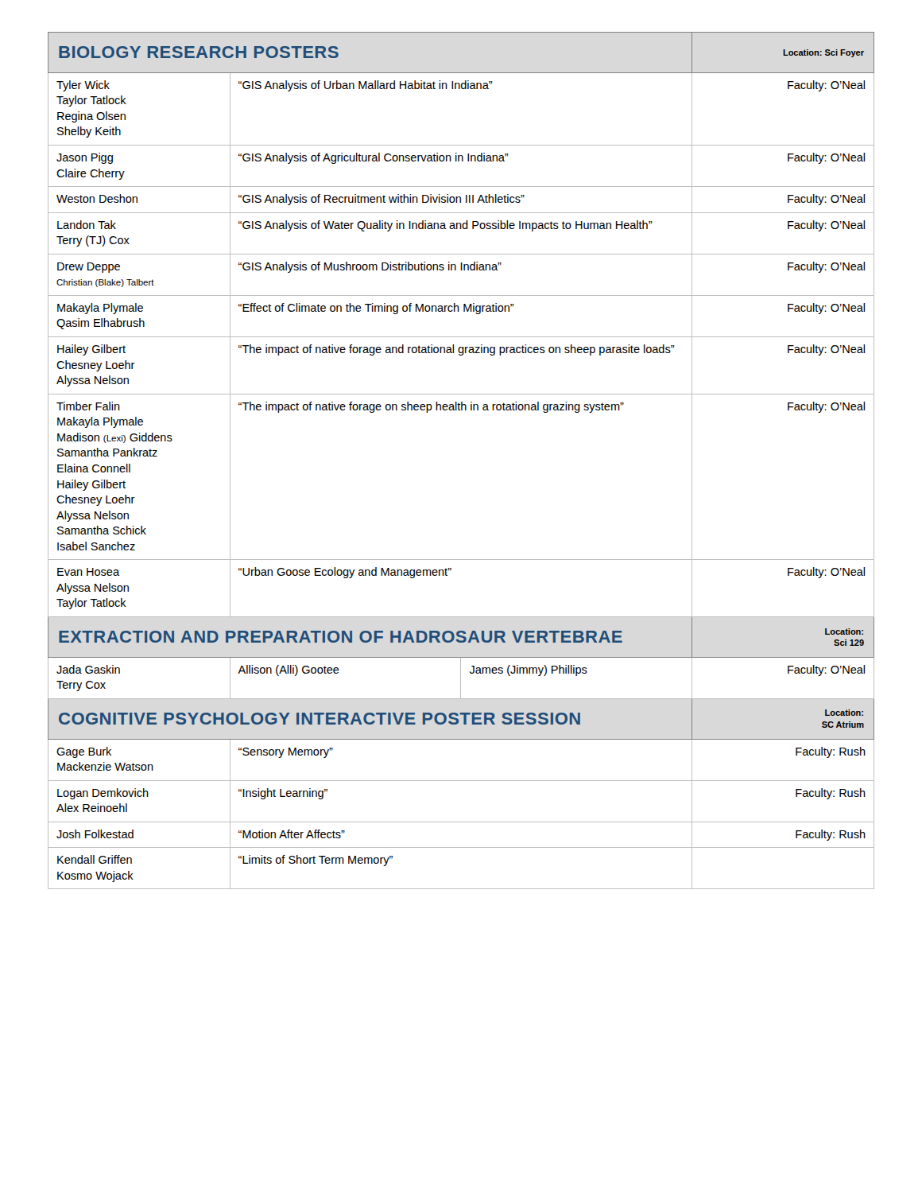| BIOLOGY RESEARCH POSTERS | Location: Sci Foyer |
| Tyler Wick Taylor Tatlock Regina Olsen Shelby Keith | “GIS Analysis of Urban Mallard Habitat in Indiana” | Faculty: O’Neal |
| Jason Pigg Claire Cherry | “GIS Analysis of Agricultural Conservation in Indiana” | Faculty: O’Neal |
| Weston Deshon | “GIS Analysis of Recruitment within Division III Athletics” | Faculty: O’Neal |
| Landon Tak Terry (TJ) Cox | “GIS Analysis of Water Quality in Indiana and Possible Impacts to Human Health” | Faculty: O’Neal |
| Drew Deppe Christian (Blake) Talbert | “GIS Analysis of Mushroom Distributions in Indiana” | Faculty: O’Neal |
| Makayla Plymale Qasim Elhabrush | “Effect of Climate on the Timing of Monarch Migration” | Faculty: O’Neal |
| Hailey Gilbert Chesney Loehr Alyssa Nelson | “The impact of native forage and rotational grazing practices on sheep parasite loads” | Faculty: O’Neal |
| Timber Falin Makayla Plymale Madison (Lexi) Giddens Samantha Pankratz Elaina Connell Hailey Gilbert Chesney Loehr Alyssa Nelson Samantha Schick Isabel Sanchez | “The impact of native forage on sheep health in a rotational grazing system” | Faculty: O’Neal |
| Evan Hosea Alyssa Nelson Taylor Tatlock | “Urban Goose Ecology and Management” | Faculty: O’Neal |
| EXTRACTION AND PREPARATION OF HADROSAUR VERTEBRAE | Location: Sci 129 |
| Jada Gaskin Terry Cox | Allison (Alli) Gootee | James (Jimmy) Phillips | Faculty: O’Neal |
| COGNITIVE PSYCHOLOGY INTERACTIVE POSTER SESSION | Location: SC Atrium |
| Gage Burk Mackenzie Watson | “Sensory Memory” | Faculty: Rush |
| Logan Demkovich Alex Reinoehl | “Insight Learning” | Faculty: Rush |
| Josh Folkestad | “Motion After Affects” | Faculty: Rush |
| Kendall Griffen Kosmo Wojack | “Limits of Short Term Memory” | |